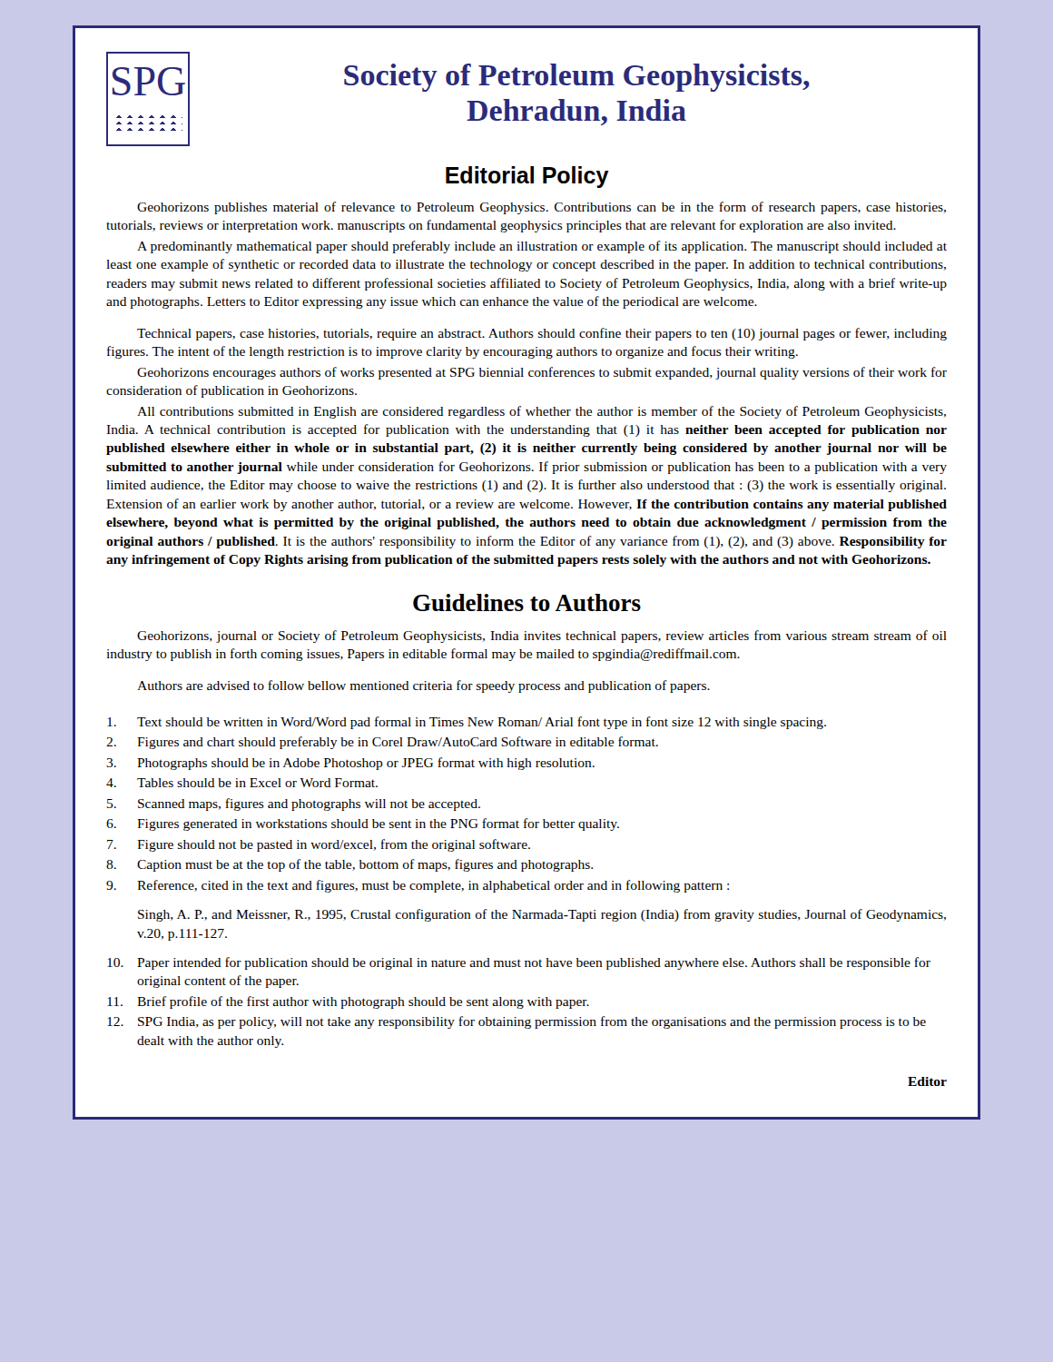SPG
Society of Petroleum Geophysicists,
Dehradun, India
Editorial Policy
Geohorizons publishes material of relevance to Petroleum Geophysics. Contributions can be in the form of research papers, case histories, tutorials, reviews or interpretation work. manuscripts on fundamental geophysics principles that are relevant for exploration are also invited.
A predominantly mathematical paper should preferably include an illustration or example of its application. The manuscript should included at least one example of synthetic or recorded data to illustrate the technology or concept described in the paper. In addition to technical contributions, readers may submit news related to different professional societies affiliated to Society of Petroleum Geophysics, India, along with a brief write-up and photographs. Letters to Editor expressing any issue which can enhance the value of the periodical are welcome.
Technical papers, case histories, tutorials, require an abstract. Authors should confine their papers to ten (10) journal pages or fewer, including figures. The intent of the length restriction is to improve clarity by encouraging authors to organize and focus their writing.
Geohorizons encourages authors of works presented at SPG biennial conferences to submit expanded, journal quality versions of their work for consideration of publication in Geohorizons.
All contributions submitted in English are considered regardless of whether the author is member of the Society of Petroleum Geophysicists, India. A technical contribution is accepted for publication with the understanding that (1) it has neither been accepted for publication nor published elsewhere either in whole or in substantial part, (2) it is neither currently being considered by another journal nor will be submitted to another journal while under consideration for Geohorizons. If prior submission or publication has been to a publication with a very limited audience, the Editor may choose to waive the restrictions (1) and (2). It is further also understood that : (3) the work is essentially original. Extension of an earlier work by another author, tutorial, or a review are welcome. However, If the contribution contains any material published elsewhere, beyond what is permitted by the original published, the authors need to obtain due acknowledgment / permission from the original authors / published. It is the authors' responsibility to inform the Editor of any variance from (1), (2), and (3) above. Responsibility for any infringement of Copy Rights arising from publication of the submitted papers rests solely with the authors and not with Geohorizons.
Guidelines to Authors
Geohorizons, journal or Society of Petroleum Geophysicists, India invites technical papers, review articles from various stream stream of oil industry to publish in forth coming issues, Papers in editable formal may be mailed to spgindia@rediffmail.com.
Authors are advised to follow bellow mentioned criteria for speedy process and publication of papers.
Text should be written in Word/Word pad formal in Times New Roman/ Arial font type in font size 12 with single spacing.
Figures and chart should preferably be in Corel Draw/AutoCard Software in editable format.
Photographs should be in Adobe Photoshop or JPEG format with high resolution.
Tables should be in Excel or Word Format.
Scanned maps, figures and photographs will not be accepted.
Figures generated in workstations should be sent in the PNG format for better quality.
Figure should not be pasted in word/excel, from the original software.
Caption must be at the top of the table, bottom of maps, figures and photographs.
Reference, cited in the text and figures, must be complete, in alphabetical order and in following pattern :
Singh, A. P., and Meissner, R., 1995, Crustal configuration of the Narmada-Tapti region (India) from gravity studies, Journal of Geodynamics, v.20, p.111-127.
Paper intended for publication should be original in nature and must not have been published anywhere else. Authors shall be responsible for original content of the paper.
Brief profile of the first author with photograph should be sent along with paper.
SPG India, as per policy, will not take any responsibility for obtaining permission from the organisations and the permission process is to be dealt with the author only.
Editor